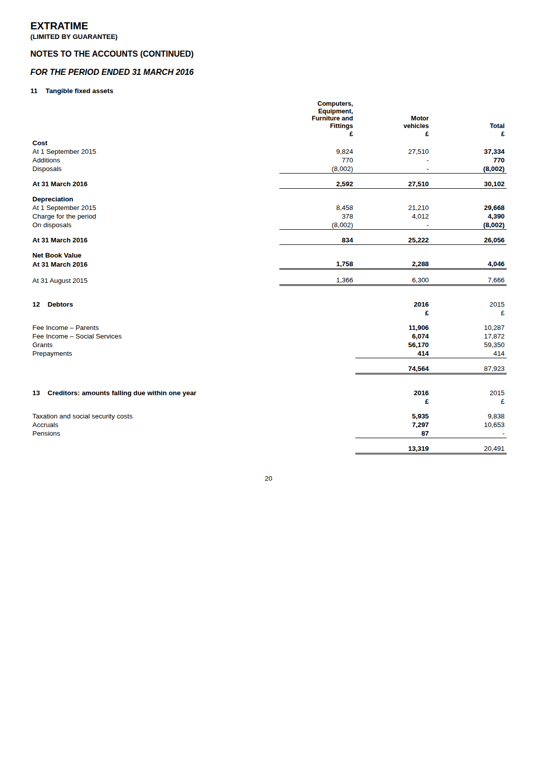EXTRATIME
(LIMITED BY GUARANTEE)
NOTES TO THE ACCOUNTS (CONTINUED)
FOR THE PERIOD ENDED 31 MARCH 2016
11 Tangible fixed assets
| | Computers, Equipment, Furniture and Fittings | Motor vehicles | Total |
| | £ | £ | £ |
| Cost | | | |
| At 1 September 2015 | 9,824 | 27,510 | 37,334 |
| Additions | 770 | - | 770 |
| Disposals | (8,002) | - | (8,002) |
| At 31 March 2016 | 2,592 | 27,510 | 30,102 |
| Depreciation | | | |
| At 1 September 2015 | 8,458 | 21,210 | 29,668 |
| Charge for the period | 378 | 4,012 | 4,390 |
| On disposals | (8,002) | - | (8,002) |
| At 31 March 2016 | 834 | 25,222 | 26,056 |
| Net Book Value | | | |
| At 31 March 2016 | 1,758 | 2,288 | 4,046 |
| At 31 August 2015 | 1,366 | 6,300 | 7,666 |
| 12 Debtors | | 2016 | 2015 |
| | | £ | £ |
| Fee Income – Parents | | 11,906 | 10,287 |
| Fee Income – Social Services | | 6,074 | 17,872 |
| Grants | | 56,170 | 59,350 |
| Prepayments | | 414 | 414 |
| | | 74,564 | 87,923 |
| 13 Creditors: amounts falling due within one year | | 2016 | 2015 |
| | | £ | £ |
| Taxation and social security costs | | 5,935 | 9,838 |
| Accruals | | 7,297 | 10,653 |
| Pensions | | 87 | - |
| | | 13,319 | 20,491 |
20